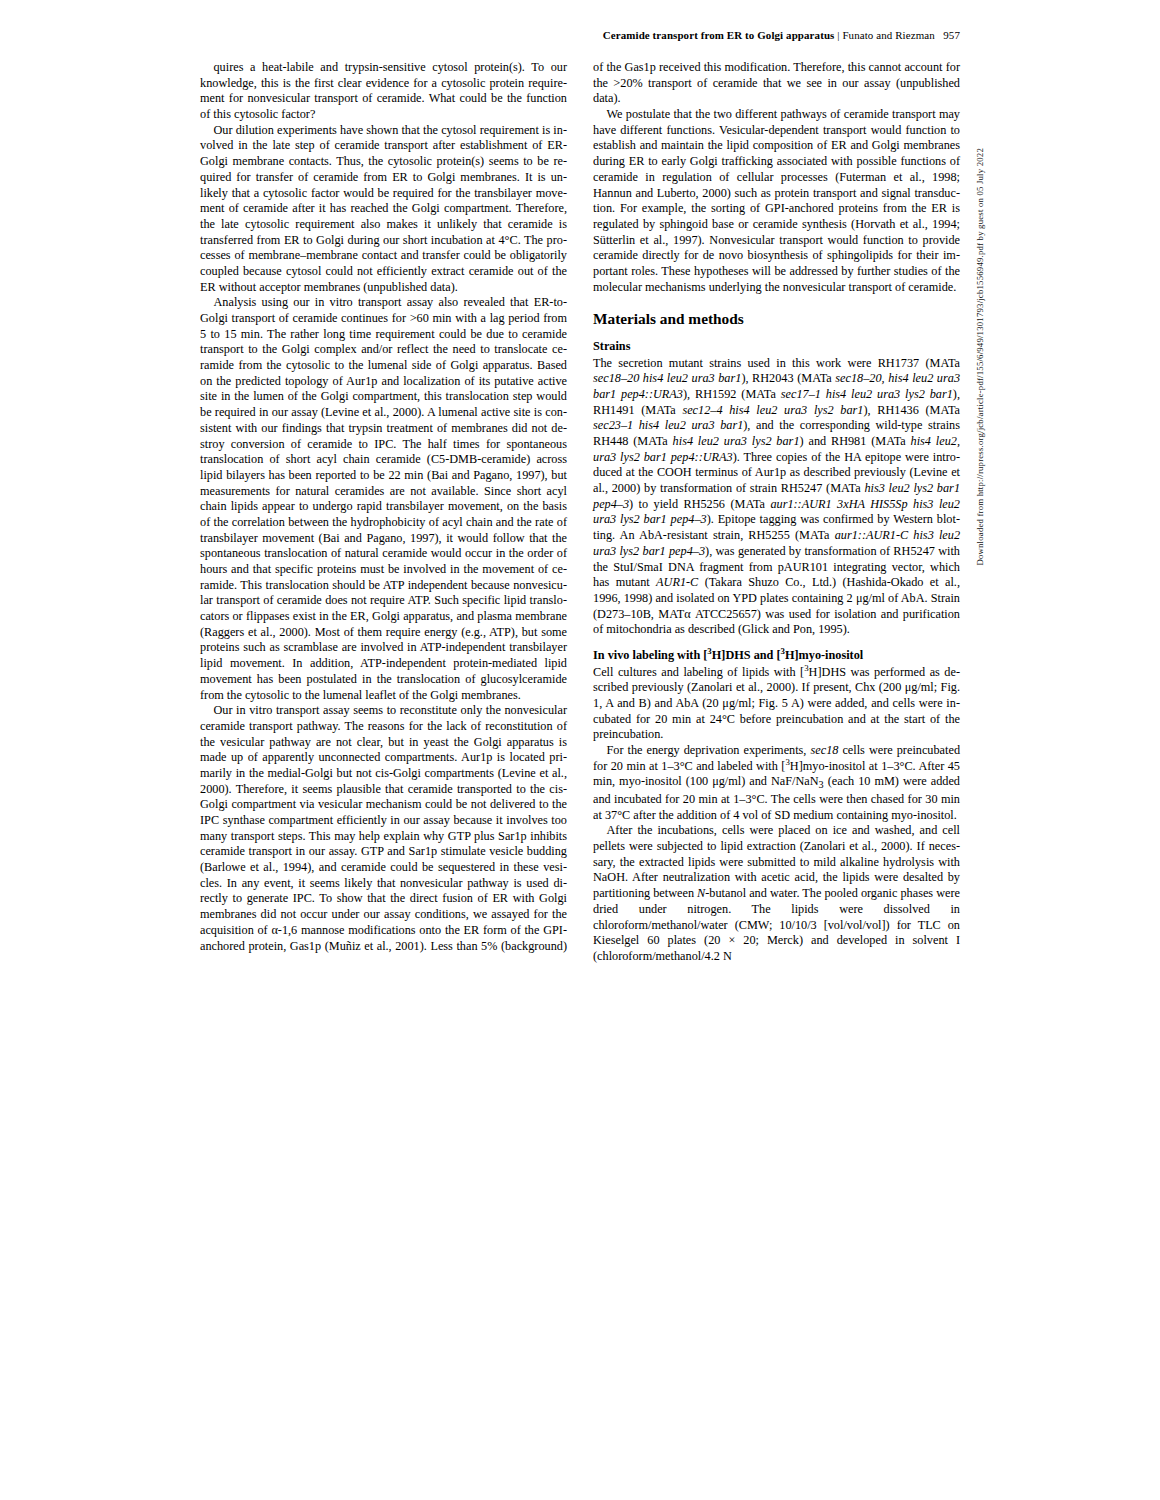Ceramide transport from ER to Golgi apparatus | Funato and Riezman 957
Downloaded from http://rupress.org/jcb/article-pdf/155/6/949/1301793/jcb1556949.pdf by guest on 05 July 2022
quires a heat-labile and trypsin-sensitive cytosol protein(s). To our knowledge, this is the first clear evidence for a cytosolic protein requirement for nonvesicular transport of ceramide. What could be the function of this cytosolic factor?
Our dilution experiments have shown that the cytosol requirement is involved in the late step of ceramide transport after establishment of ER-Golgi membrane contacts. Thus, the cytosolic protein(s) seems to be required for transfer of ceramide from ER to Golgi membranes. It is unlikely that a cytosolic factor would be required for the transbilayer movement of ceramide after it has reached the Golgi compartment. Therefore, the late cytosolic requirement also makes it unlikely that ceramide is transferred from ER to Golgi during our short incubation at 4°C. The processes of membrane–membrane contact and transfer could be obligatorily coupled because cytosol could not efficiently extract ceramide out of the ER without acceptor membranes (unpublished data).
Analysis using our in vitro transport assay also revealed that ER-to-Golgi transport of ceramide continues for >60 min with a lag period from 5 to 15 min. The rather long time requirement could be due to ceramide transport to the Golgi complex and/or reflect the need to translocate ceramide from the cytosolic to the lumenal side of Golgi apparatus. Based on the predicted topology of Aur1p and localization of its putative active site in the lumen of the Golgi compartment, this translocation step would be required in our assay (Levine et al., 2000). A lumenal active site is consistent with our findings that trypsin treatment of membranes did not destroy conversion of ceramide to IPC. The half times for spontaneous translocation of short acyl chain ceramide (C5-DMB-ceramide) across lipid bilayers has been reported to be 22 min (Bai and Pagano, 1997), but measurements for natural ceramides are not available. Since short acyl chain lipids appear to undergo rapid transbilayer movement, on the basis of the correlation between the hydrophobicity of acyl chain and the rate of transbilayer movement (Bai and Pagano, 1997), it would follow that the spontaneous translocation of natural ceramide would occur in the order of hours and that specific proteins must be involved in the movement of ceramide. This translocation should be ATP independent because nonvesicular transport of ceramide does not require ATP. Such specific lipid translocators or flippases exist in the ER, Golgi apparatus, and plasma membrane (Raggers et al., 2000). Most of them require energy (e.g., ATP), but some proteins such as scramblase are involved in ATP-independent transbilayer lipid movement. In addition, ATP-independent protein-mediated lipid movement has been postulated in the translocation of glucosylceramide from the cytosolic to the lumenal leaflet of the Golgi membranes.
Our in vitro transport assay seems to reconstitute only the nonvesicular ceramide transport pathway. The reasons for the lack of reconstitution of the vesicular pathway are not clear, but in yeast the Golgi apparatus is made up of apparently unconnected compartments. Aur1p is located primarily in the medial-Golgi but not cis-Golgi compartments (Levine et al., 2000). Therefore, it seems plausible that ceramide transported to the cis-Golgi compartment via vesicular mechanism could be not delivered to the IPC synthase compartment efficiently in our assay because it involves too many transport steps. This may help explain why GTP plus Sar1p inhibits ceramide transport in our assay. GTP and Sar1p stimulate vesicle budding (Barlowe et al., 1994), and ceramide could be sequestered in these vesicles. In any event, it seems likely that nonvesicular pathway is used directly to generate IPC. To show that the direct fusion of ER with Golgi membranes did not occur under our assay conditions, we assayed for the acquisition of α-1,6 mannose modifications onto the ER form of the GPI-anchored protein, Gas1p (Muñiz et al., 2001). Less than 5% (background) of the Gas1p received this modification. Therefore, this cannot account for the >20% transport of ceramide that we see in our assay (unpublished data).
We postulate that the two different pathways of ceramide transport may have different functions. Vesicular-dependent transport would function to establish and maintain the lipid composition of ER and Golgi membranes during ER to early Golgi trafficking associated with possible functions of ceramide in regulation of cellular processes (Futerman et al., 1998; Hannun and Luberto, 2000) such as protein transport and signal transduction. For example, the sorting of GPI-anchored proteins from the ER is regulated by sphingoid base or ceramide synthesis (Horvath et al., 1994; Sütterlin et al., 1997). Nonvesicular transport would function to provide ceramide directly for de novo biosynthesis of sphingolipids for their important roles. These hypotheses will be addressed by further studies of the molecular mechanisms underlying the nonvesicular transport of ceramide.
Materials and methods
Strains
The secretion mutant strains used in this work were RH1737 (MATa sec18–20 his4 leu2 ura3 bar1), RH2043 (MATa sec18–20, his4 leu2 ura3 bar1 pep4::URA3), RH1592 (MATa sec17–1 his4 leu2 ura3 lys2 bar1), RH1491 (MATa sec12–4 his4 leu2 ura3 lys2 bar1), RH1436 (MATa sec23–1 his4 leu2 ura3 bar1), and the corresponding wild-type strains RH448 (MATa his4 leu2 ura3 lys2 bar1) and RH981 (MATa his4 leu2, ura3 lys2 bar1 pep4::URA3). Three copies of the HA epitope were introduced at the COOH terminus of Aur1p as described previously (Levine et al., 2000) by transformation of strain RH5247 (MATa his3 leu2 lys2 bar1 pep4–3) to yield RH5256 (MATa aur1::AUR1 3xHA HIS5Sp his3 leu2 ura3 lys2 bar1 pep4–3). Epitope tagging was confirmed by Western blotting. An AbA-resistant strain, RH5255 (MATa aur1::AUR1-C his3 leu2 ura3 lys2 bar1 pep4–3), was generated by transformation of RH5247 with the StuI/SmaI DNA fragment from pAUR101 integrating vector, which has mutant AUR1-C (Takara Shuzo Co., Ltd.) (Hashida-Okado et al., 1996, 1998) and isolated on YPD plates containing 2 μg/ml of AbA. Strain (D273–10B, MATα ATCC25657) was used for isolation and purification of mitochondria as described (Glick and Pon, 1995).
In vivo labeling with [3H]DHS and [3H]myo-inositol
Cell cultures and labeling of lipids with [3H]DHS was performed as described previously (Zanolari et al., 2000). If present, Chx (200 μg/ml; Fig. 1, A and B) and AbA (20 μg/ml; Fig. 5 A) were added, and cells were incubated for 20 min at 24°C before preincubation and at the start of the preincubation.
For the energy deprivation experiments, sec18 cells were preincubated for 20 min at 1–3°C and labeled with [3H]myo-inositol at 1–3°C. After 45 min, myo-inositol (100 μg/ml) and NaF/NaN3 (each 10 mM) were added and incubated for 20 min at 1–3°C. The cells were then chased for 30 min at 37°C after the addition of 4 vol of SD medium containing myo-inositol.
After the incubations, cells were placed on ice and washed, and cell pellets were subjected to lipid extraction (Zanolari et al., 2000). If necessary, the extracted lipids were submitted to mild alkaline hydrolysis with NaOH. After neutralization with acetic acid, the lipids were desalted by partitioning between N-butanol and water. The pooled organic phases were dried under nitrogen. The lipids were dissolved in chloroform/methanol/water (CMW; 10/10/3 [vol/vol/vol]) for TLC on Kieselgel 60 plates (20 × 20; Merck) and developed in solvent I (chloroform/methanol/4.2 N